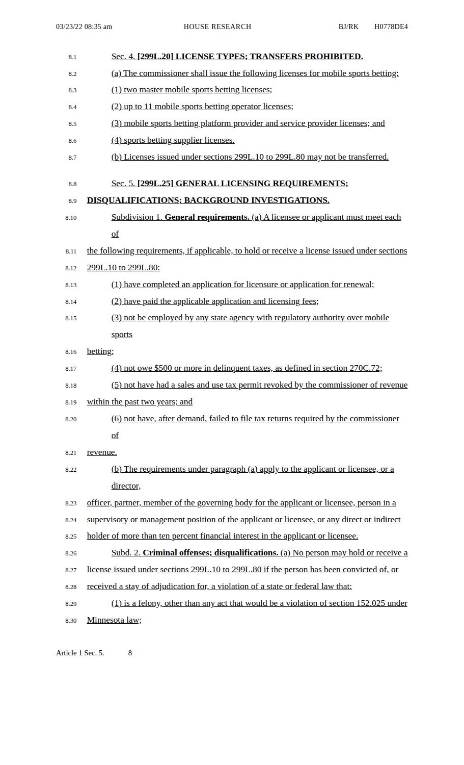03/23/22 08:35 am HOUSE RESEARCH BJ/RK H0778DE4
8.1 Sec. 4. [299L.20] LICENSE TYPES; TRANSFERS PROHIBITED.
8.2 (a) The commissioner shall issue the following licenses for mobile sports betting:
8.3 (1) two master mobile sports betting licenses;
8.4 (2) up to 11 mobile sports betting operator licenses;
8.5 (3) mobile sports betting platform provider and service provider licenses; and
8.6 (4) sports betting supplier licenses.
8.7 (b) Licenses issued under sections 299L.10 to 299L.80 may not be transferred.
8.8 Sec. 5. [299L.25] GENERAL LICENSING REQUIREMENTS;
8.9 DISQUALIFICATIONS; BACKGROUND INVESTIGATIONS.
8.10 Subdivision 1. General requirements. (a) A licensee or applicant must meet each of
8.11 the following requirements, if applicable, to hold or receive a license issued under sections
8.12 299L.10 to 299L.80:
8.13 (1) have completed an application for licensure or application for renewal;
8.14 (2) have paid the applicable application and licensing fees;
8.15 (3) not be employed by any state agency with regulatory authority over mobile sports
8.16 betting;
8.17 (4) not owe $500 or more in delinquent taxes, as defined in section 270C.72;
8.18 (5) not have had a sales and use tax permit revoked by the commissioner of revenue
8.19 within the past two years; and
8.20 (6) not have, after demand, failed to file tax returns required by the commissioner of
8.21 revenue.
8.22 (b) The requirements under paragraph (a) apply to the applicant or licensee, or a director,
8.23 officer, partner, member of the governing body for the applicant or licensee, person in a
8.24 supervisory or management position of the applicant or licensee, or any direct or indirect
8.25 holder of more than ten percent financial interest in the applicant or licensee.
8.26 Subd. 2. Criminal offenses; disqualifications. (a) No person may hold or receive a
8.27 license issued under sections 299L.10 to 299L.80 if the person has been convicted of, or
8.28 received a stay of adjudication for, a violation of a state or federal law that:
8.29 (1) is a felony, other than any act that would be a violation of section 152.025 under
8.30 Minnesota law;
Article 1 Sec. 5. 8